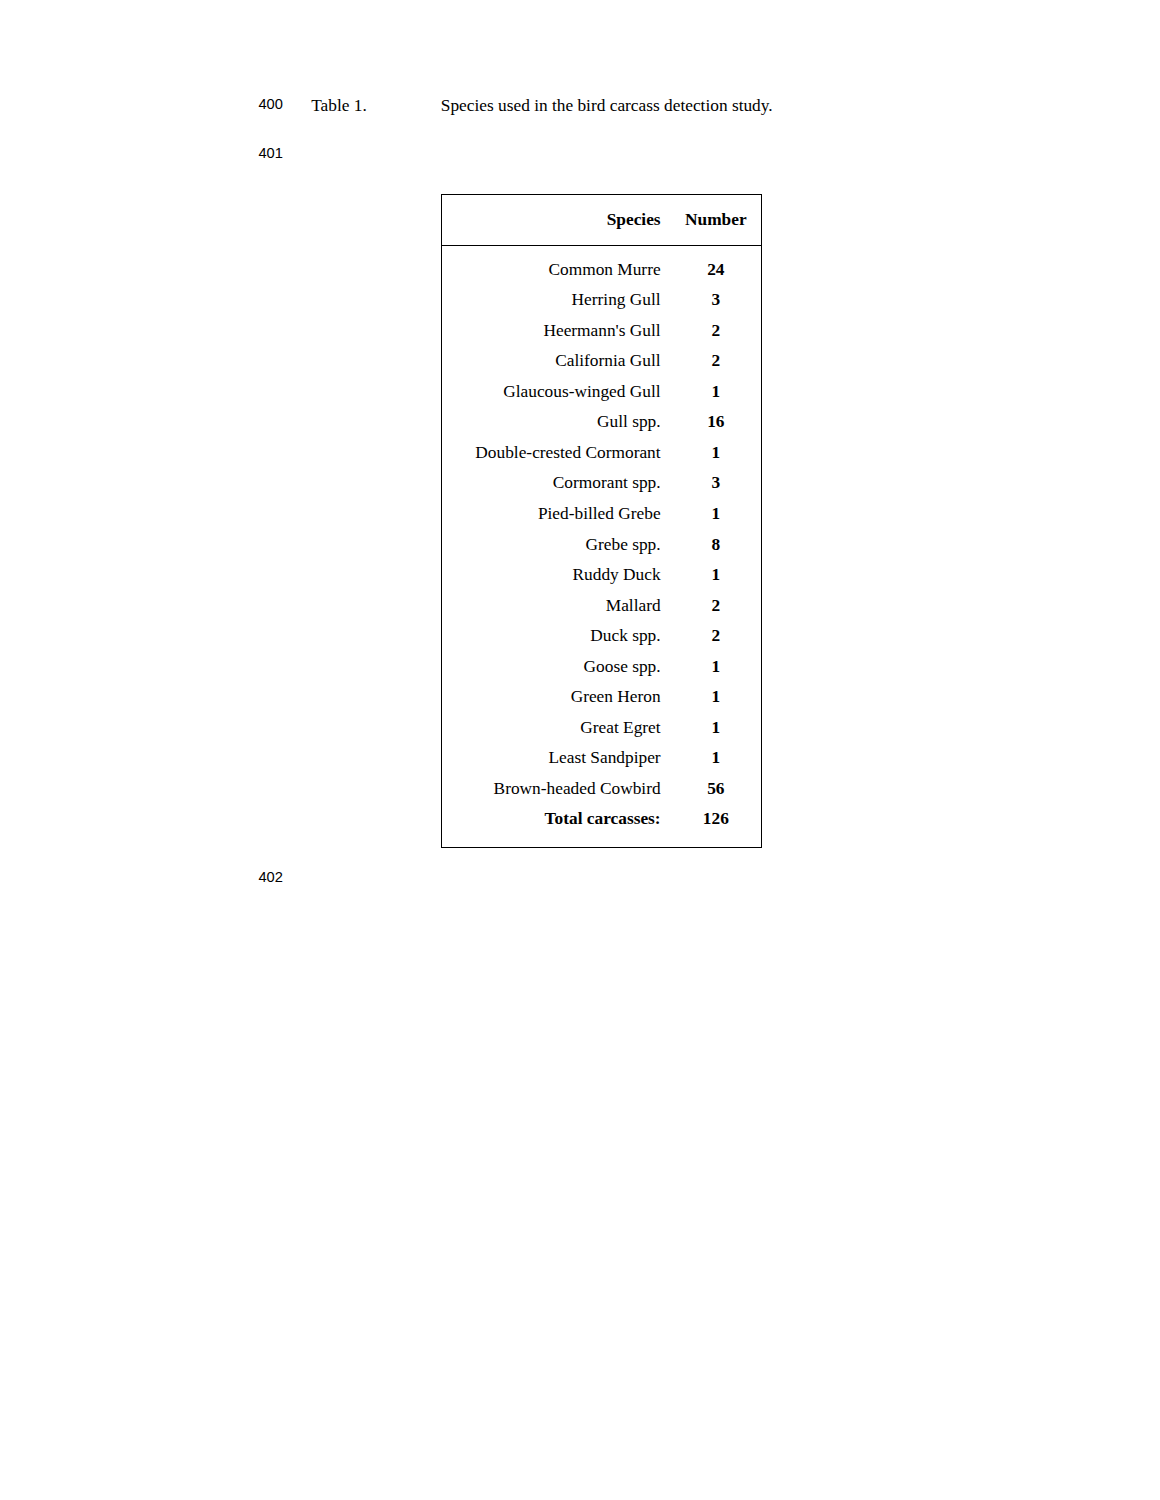400
Table 1. Species used in the bird carcass detection study.
401
| Species | Number |
| --- | --- |
| Common Murre | 24 |
| Herring Gull | 3 |
| Heermann's Gull | 2 |
| California Gull | 2 |
| Glaucous-winged Gull | 1 |
| Gull spp. | 16 |
| Double-crested Cormorant | 1 |
| Cormorant spp. | 3 |
| Pied-billed Grebe | 1 |
| Grebe spp. | 8 |
| Ruddy Duck | 1 |
| Mallard | 2 |
| Duck spp. | 2 |
| Goose spp. | 1 |
| Green Heron | 1 |
| Great Egret | 1 |
| Least Sandpiper | 1 |
| Brown-headed Cowbird | 56 |
| Total carcasses: | 126 |
402